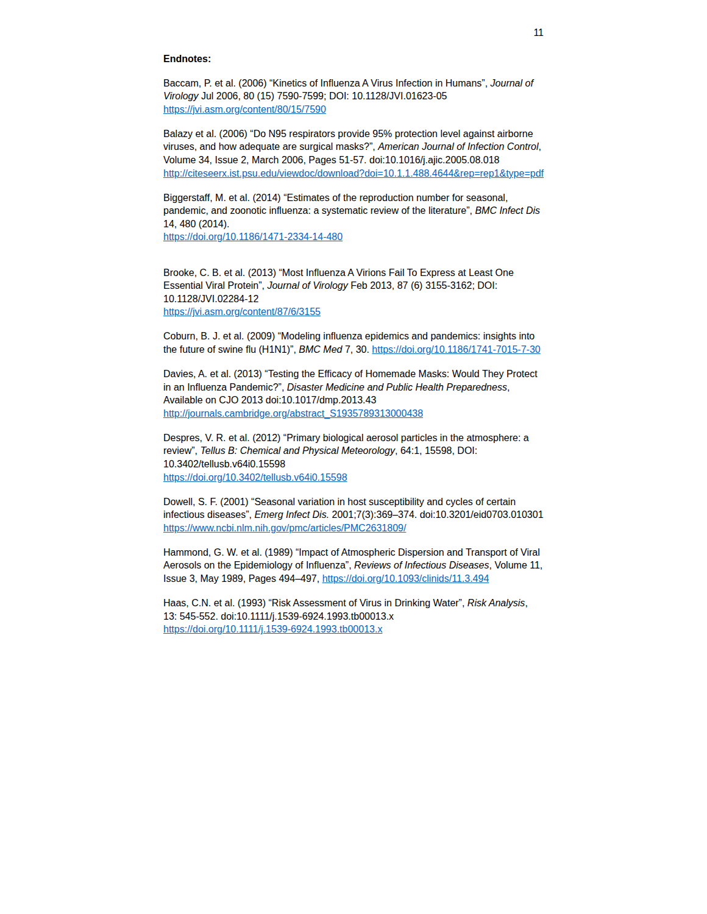11
Endnotes:
Baccam, P. et al. (2006) “Kinetics of Influenza A Virus Infection in Humans”, Journal of Virology Jul 2006, 80 (15) 7590-7599; DOI: 10.1128/JVI.01623-05
https://jvi.asm.org/content/80/15/7590
Balazy et al. (2006) “Do N95 respirators provide 95% protection level against airborne viruses, and how adequate are surgical masks?”, American Journal of Infection Control, Volume 34, Issue 2, March 2006, Pages 51-57. doi:10.1016/j.ajic.2005.08.018
http://citeseerx.ist.psu.edu/viewdoc/download?doi=10.1.1.488.4644&rep=rep1&type=pdf
Biggerstaff, M. et al. (2014) “Estimates of the reproduction number for seasonal, pandemic, and zoonotic influenza: a systematic review of the literature”, BMC Infect Dis 14, 480 (2014).
https://doi.org/10.1186/1471-2334-14-480
Brooke, C. B. et al. (2013) “Most Influenza A Virions Fail To Express at Least One Essential Viral Protein”, Journal of Virology Feb 2013, 87 (6) 3155-3162; DOI: 10.1128/JVI.02284-12
https://jvi.asm.org/content/87/6/3155
Coburn, B. J. et al. (2009) “Modeling influenza epidemics and pandemics: insights into the future of swine flu (H1N1)”, BMC Med 7, 30. https://doi.org/10.1186/1741-7015-7-30
Davies, A. et al. (2013) “Testing the Efficacy of Homemade Masks: Would They Protect in an Influenza Pandemic?”, Disaster Medicine and Public Health Preparedness, Available on CJO 2013 doi:10.1017/dmp.2013.43
http://journals.cambridge.org/abstract_S1935789313000438
Despres, V. R. et al. (2012) “Primary biological aerosol particles in the atmosphere: a review”, Tellus B: Chemical and Physical Meteorology, 64:1, 15598, DOI: 10.3402/tellusb.v64i0.15598
https://doi.org/10.3402/tellusb.v64i0.15598
Dowell, S. F. (2001) “Seasonal variation in host susceptibility and cycles of certain infectious diseases”, Emerg Infect Dis. 2001;7(3):369–374. doi:10.3201/eid0703.010301
https://www.ncbi.nlm.nih.gov/pmc/articles/PMC2631809/
Hammond, G. W. et al. (1989) “Impact of Atmospheric Dispersion and Transport of Viral Aerosols on the Epidemiology of Influenza”, Reviews of Infectious Diseases, Volume 11, Issue 3, May 1989, Pages 494–497, https://doi.org/10.1093/clinids/11.3.494
Haas, C.N. et al. (1993) “Risk Assessment of Virus in Drinking Water”, Risk Analysis, 13: 545-552. doi:10.1111/j.1539-6924.1993.tb00013.x
https://doi.org/10.1111/j.1539-6924.1993.tb00013.x